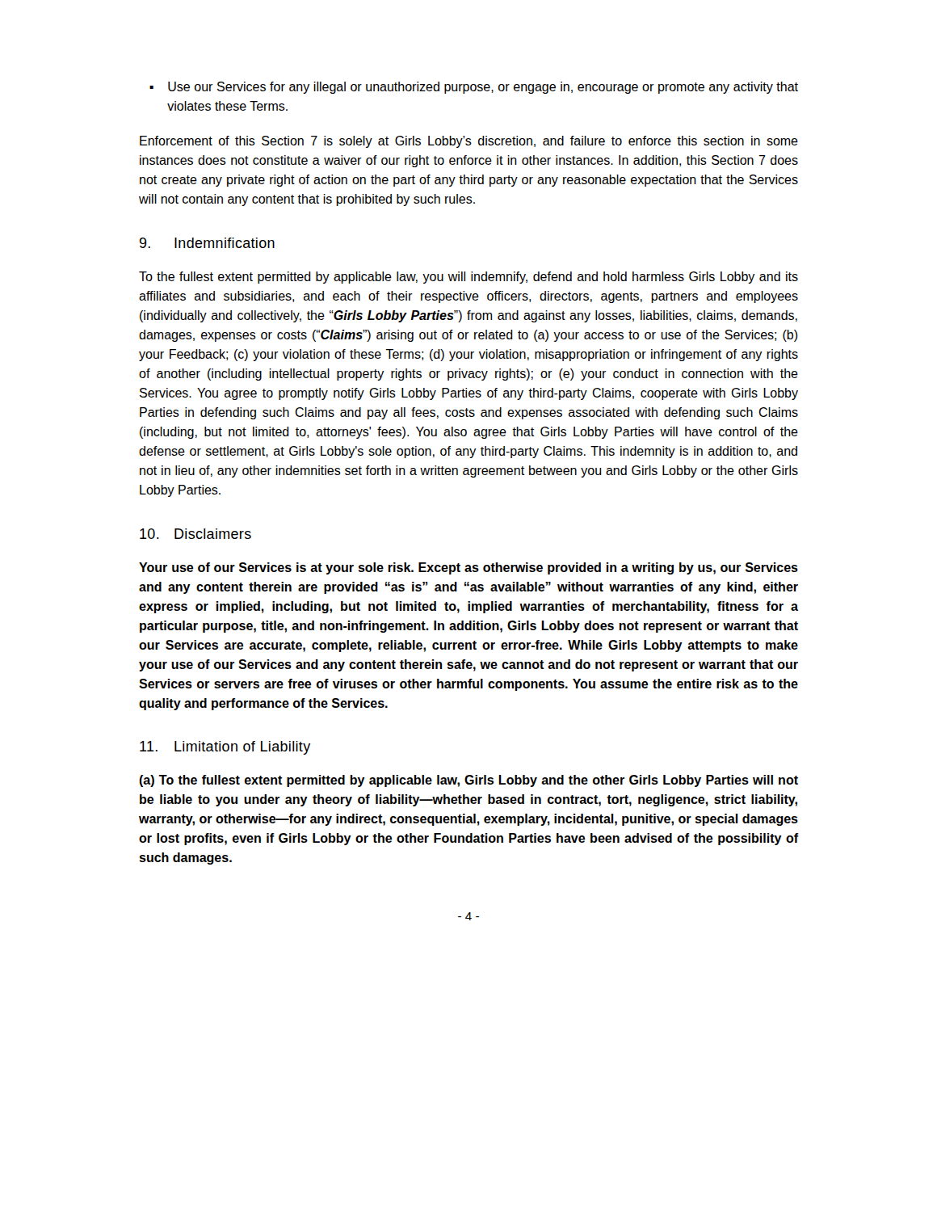Use our Services for any illegal or unauthorized purpose, or engage in, encourage or promote any activity that violates these Terms.
Enforcement of this Section 7 is solely at Girls Lobby’s discretion, and failure to enforce this section in some instances does not constitute a waiver of our right to enforce it in other instances. In addition, this Section 7 does not create any private right of action on the part of any third party or any reasonable expectation that the Services will not contain any content that is prohibited by such rules.
9. Indemnification
To the fullest extent permitted by applicable law, you will indemnify, defend and hold harmless Girls Lobby and its affiliates and subsidiaries, and each of their respective officers, directors, agents, partners and employees (individually and collectively, the “Girls Lobby Parties”) from and against any losses, liabilities, claims, demands, damages, expenses or costs (“Claims”) arising out of or related to (a) your access to or use of the Services; (b) your Feedback; (c) your violation of these Terms; (d) your violation, misappropriation or infringement of any rights of another (including intellectual property rights or privacy rights); or (e) your conduct in connection with the Services. You agree to promptly notify Girls Lobby Parties of any third-party Claims, cooperate with Girls Lobby Parties in defending such Claims and pay all fees, costs and expenses associated with defending such Claims (including, but not limited to, attorneys' fees). You also agree that Girls Lobby Parties will have control of the defense or settlement, at Girls Lobby's sole option, of any third-party Claims. This indemnity is in addition to, and not in lieu of, any other indemnities set forth in a written agreement between you and Girls Lobby or the other Girls Lobby Parties.
10. Disclaimers
Your use of our Services is at your sole risk. Except as otherwise provided in a writing by us, our Services and any content therein are provided “as is” and “as available” without warranties of any kind, either express or implied, including, but not limited to, implied warranties of merchantability, fitness for a particular purpose, title, and non-infringement. In addition, Girls Lobby does not represent or warrant that our Services are accurate, complete, reliable, current or error-free. While Girls Lobby attempts to make your use of our Services and any content therein safe, we cannot and do not represent or warrant that our Services or servers are free of viruses or other harmful components. You assume the entire risk as to the quality and performance of the Services.
11. Limitation of Liability
(a) To the fullest extent permitted by applicable law, Girls Lobby and the other Girls Lobby Parties will not be liable to you under any theory of liability—whether based in contract, tort, negligence, strict liability, warranty, or otherwise—for any indirect, consequential, exemplary, incidental, punitive, or special damages or lost profits, even if Girls Lobby or the other Foundation Parties have been advised of the possibility of such damages.
- 4 -